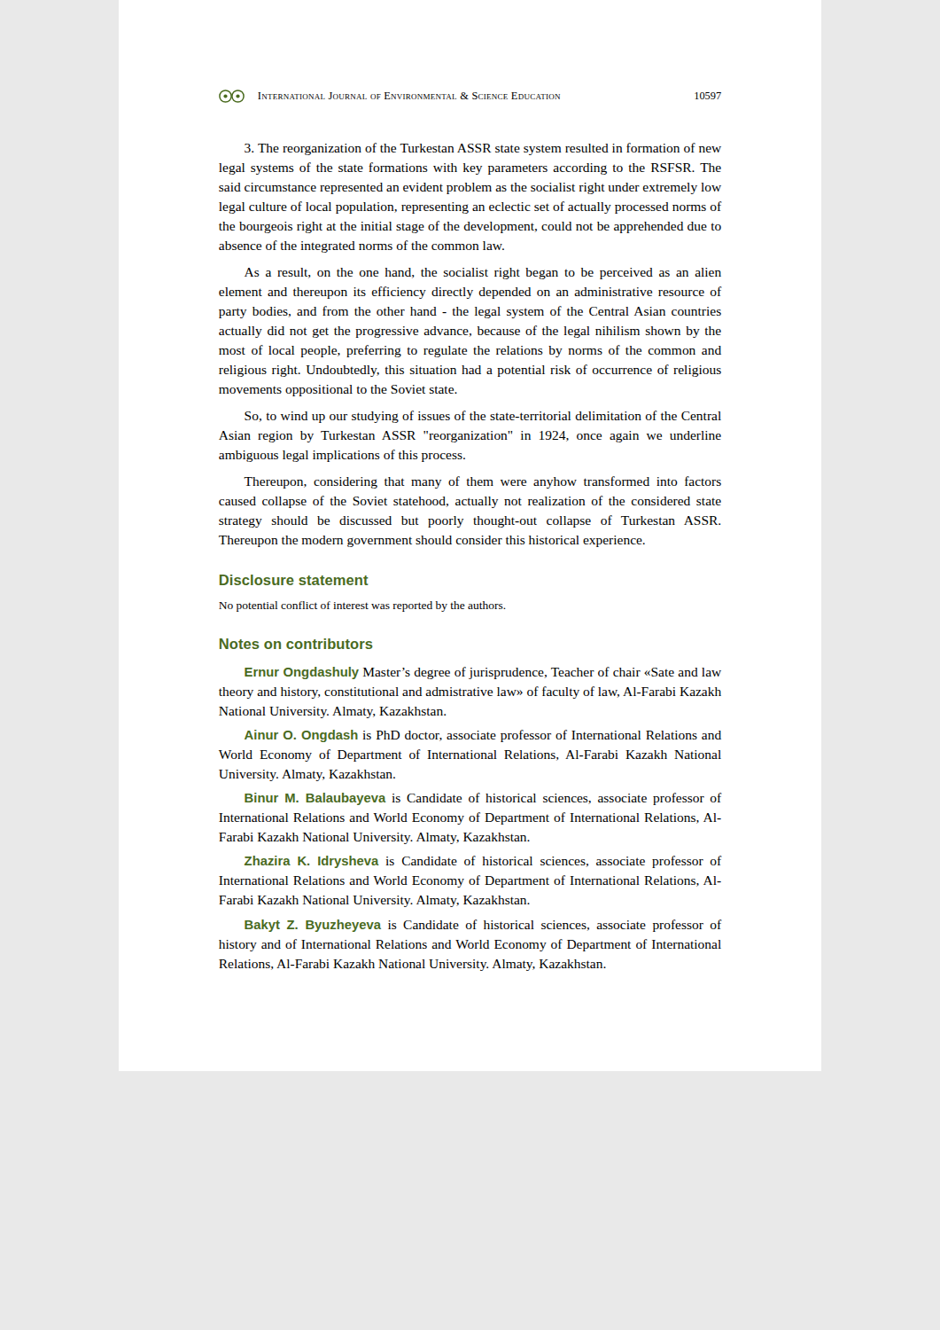International Journal of Environmental & Science Education 10597
3. The reorganization of the Turkestan ASSR state system resulted in formation of new legal systems of the state formations with key parameters according to the RSFSR. The said circumstance represented an evident problem as the socialist right under extremely low legal culture of local population, representing an eclectic set of actually processed norms of the bourgeois right at the initial stage of the development, could not be apprehended due to absence of the integrated norms of the common law.
As a result, on the one hand, the socialist right began to be perceived as an alien element and thereupon its efficiency directly depended on an administrative resource of party bodies, and from the other hand - the legal system of the Central Asian countries actually did not get the progressive advance, because of the legal nihilism shown by the most of local people, preferring to regulate the relations by norms of the common and religious right. Undoubtedly, this situation had a potential risk of occurrence of religious movements oppositional to the Soviet state.
So, to wind up our studying of issues of the state-territorial delimitation of the Central Asian region by Turkestan ASSR "reorganization" in 1924, once again we underline ambiguous legal implications of this process.
Thereupon, considering that many of them were anyhow transformed into factors caused collapse of the Soviet statehood, actually not realization of the considered state strategy should be discussed but poorly thought-out collapse of Turkestan ASSR. Thereupon the modern government should consider this historical experience.
Disclosure statement
No potential conflict of interest was reported by the authors.
Notes on contributors
Ernur Ongdashuly Master’s degree of jurisprudence, Teacher of chair «Sate and law theory and history, constitutional and admistrative law» of faculty of law, Al-Farabi Kazakh National University. Almaty, Kazakhstan.
Ainur O. Ongdash is PhD doctor, associate professor of International Relations and World Economy of Department of International Relations, Al-Farabi Kazakh National University. Almaty, Kazakhstan.
Binur M. Balaubayeva is Candidate of historical sciences, associate professor of International Relations and World Economy of Department of International Relations, Al-Farabi Kazakh National University. Almaty, Kazakhstan.
Zhazira K. Idrysheva is Candidate of historical sciences, associate professor of International Relations and World Economy of Department of International Relations, Al-Farabi Kazakh National University. Almaty, Kazakhstan.
Bakyt Z. Byuzheyeva is Candidate of historical sciences, associate professor of history and of International Relations and World Economy of Department of International Relations, Al-Farabi Kazakh National University. Almaty, Kazakhstan.